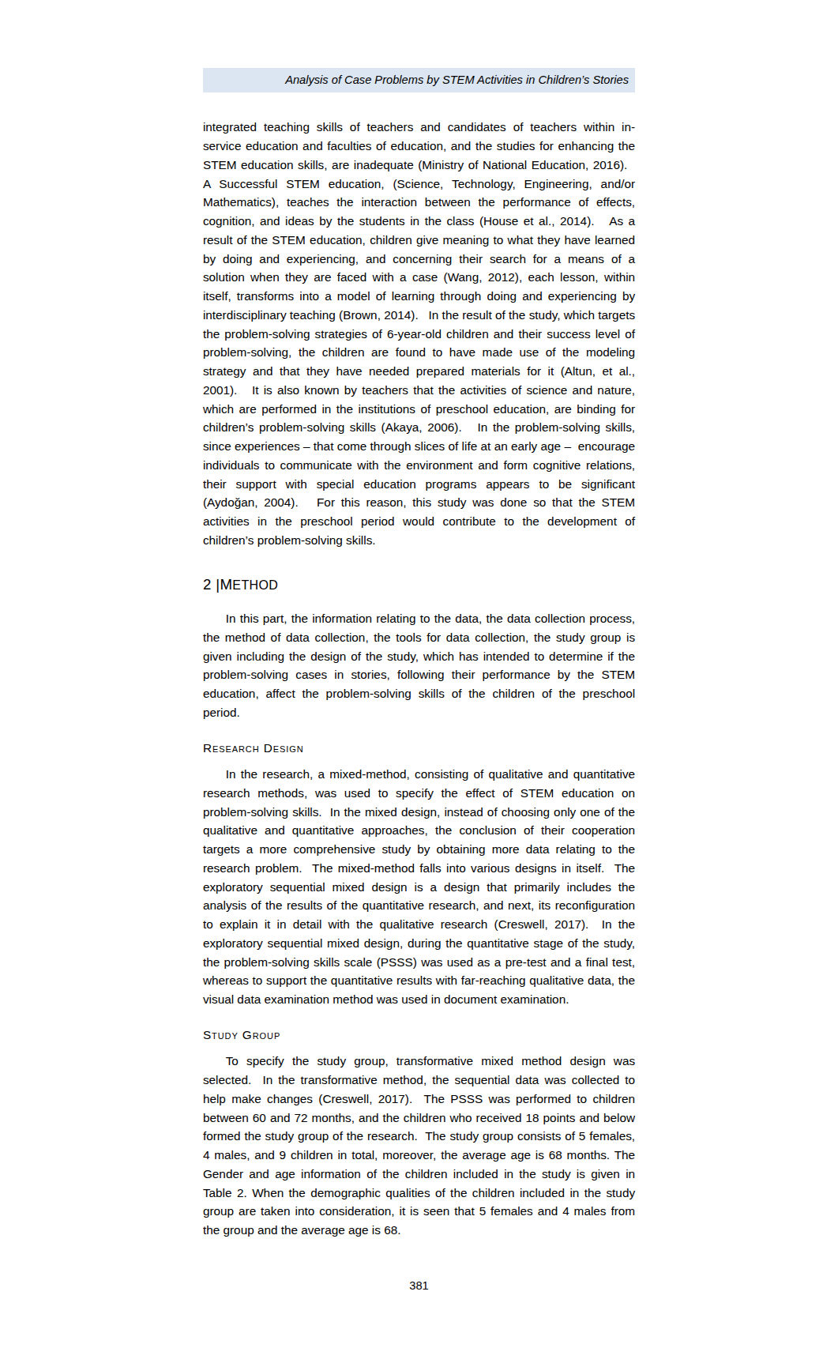Analysis of Case Problems by STEM Activities in Children’s Stories
integrated teaching skills of teachers and candidates of teachers within in-service education and faculties of education, and the studies for enhancing the STEM education skills, are inadequate (Ministry of National Education, 2016). A Successful STEM education, (Science, Technology, Engineering, and/or Mathematics), teaches the interaction between the performance of effects, cognition, and ideas by the students in the class (House et al., 2014). As a result of the STEM education, children give meaning to what they have learned by doing and experiencing, and concerning their search for a means of a solution when they are faced with a case (Wang, 2012), each lesson, within itself, transforms into a model of learning through doing and experiencing by interdisciplinary teaching (Brown, 2014). In the result of the study, which targets the problem-solving strategies of 6-year-old children and their success level of problem-solving, the children are found to have made use of the modeling strategy and that they have needed prepared materials for it (Altun, et al., 2001). It is also known by teachers that the activities of science and nature, which are performed in the institutions of preschool education, are binding for children’s problem-solving skills (Akaya, 2006). In the problem-solving skills, since experiences – that come through slices of life at an early age – encourage individuals to communicate with the environment and form cognitive relations, their support with special education programs appears to be significant (Aydoğan, 2004). For this reason, this study was done so that the STEM activities in the preschool period would contribute to the development of children’s problem-solving skills.
2 |METHOD
In this part, the information relating to the data, the data collection process, the method of data collection, the tools for data collection, the study group is given including the design of the study, which has intended to determine if the problem-solving cases in stories, following their performance by the STEM education, affect the problem-solving skills of the children of the preschool period.
Research Design
In the research, a mixed-method, consisting of qualitative and quantitative research methods, was used to specify the effect of STEM education on problem-solving skills. In the mixed design, instead of choosing only one of the qualitative and quantitative approaches, the conclusion of their cooperation targets a more comprehensive study by obtaining more data relating to the research problem. The mixed-method falls into various designs in itself. The exploratory sequential mixed design is a design that primarily includes the analysis of the results of the quantitative research, and next, its reconfiguration to explain it in detail with the qualitative research (Creswell, 2017). In the exploratory sequential mixed design, during the quantitative stage of the study, the problem-solving skills scale (PSSS) was used as a pre-test and a final test, whereas to support the quantitative results with far-reaching qualitative data, the visual data examination method was used in document examination.
Study Group
To specify the study group, transformative mixed method design was selected. In the transformative method, the sequential data was collected to help make changes (Creswell, 2017). The PSSS was performed to children between 60 and 72 months, and the children who received 18 points and below formed the study group of the research. The study group consists of 5 females, 4 males, and 9 children in total, moreover, the average age is 68 months. The Gender and age information of the children included in the study is given in Table 2. When the demographic qualities of the children included in the study group are taken into consideration, it is seen that 5 females and 4 males from the group and the average age is 68.
381